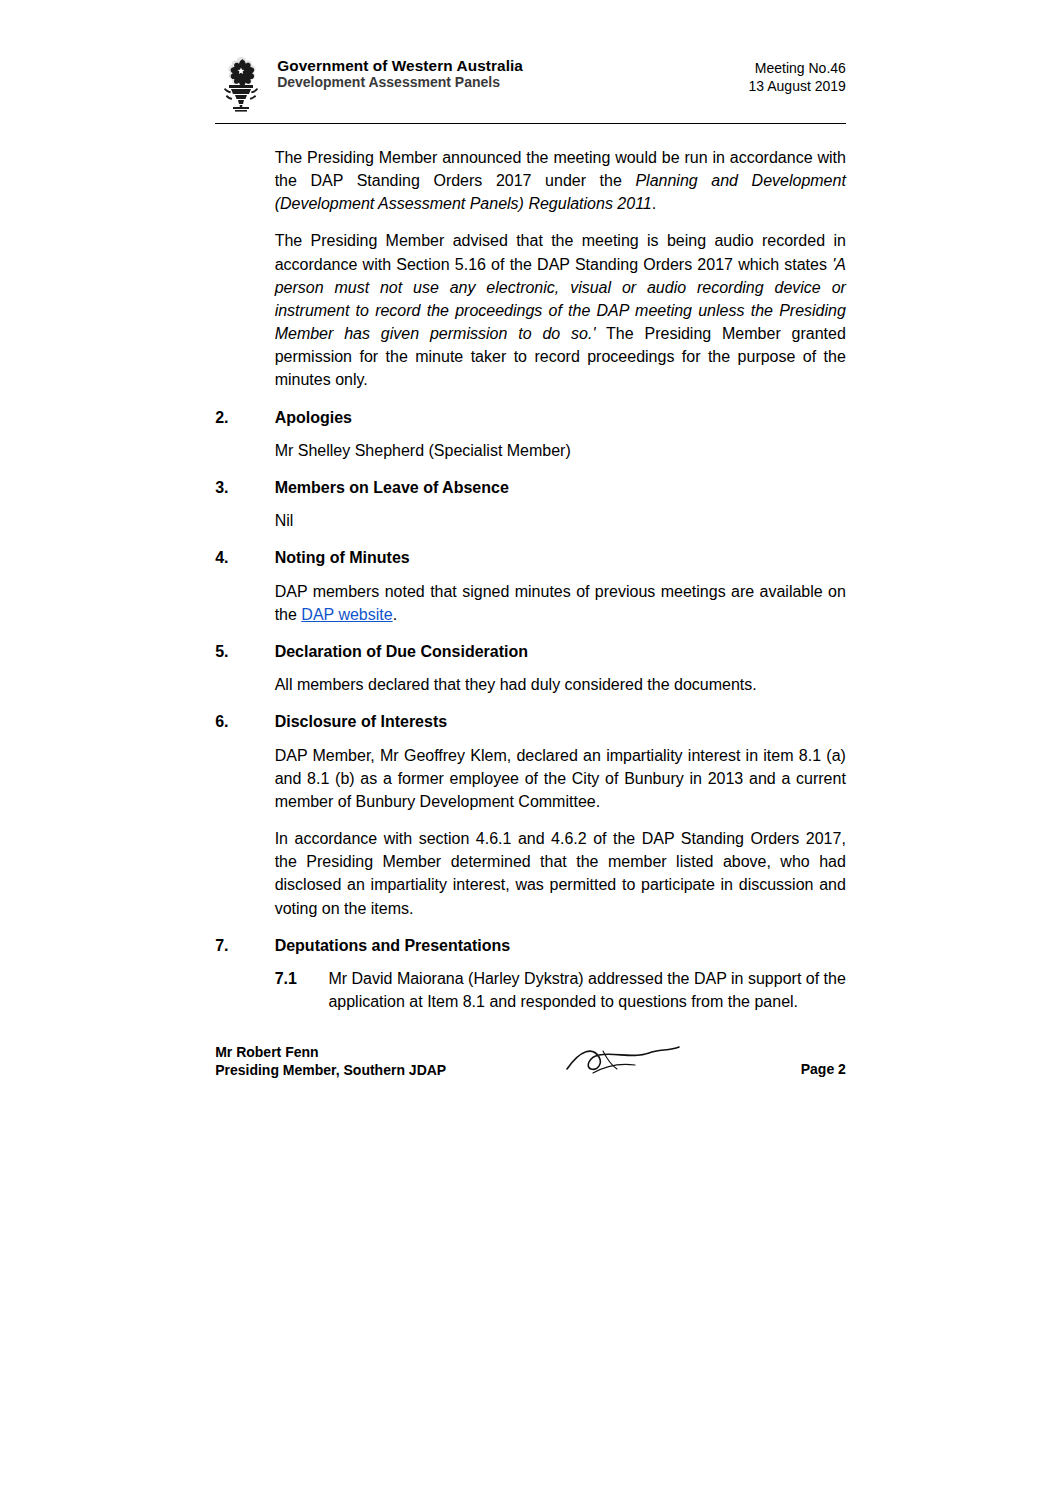Government of Western Australia
Development Assessment Panels
Meeting No.46
13 August 2019
The Presiding Member announced the meeting would be run in accordance with the DAP Standing Orders 2017 under the Planning and Development (Development Assessment Panels) Regulations 2011.
The Presiding Member advised that the meeting is being audio recorded in accordance with Section 5.16 of the DAP Standing Orders 2017 which states 'A person must not use any electronic, visual or audio recording device or instrument to record the proceedings of the DAP meeting unless the Presiding Member has given permission to do so.' The Presiding Member granted permission for the minute taker to record proceedings for the purpose of the minutes only.
2.
Apologies
Mr Shelley Shepherd (Specialist Member)
3.
Members on Leave of Absence
Nil
4.
Noting of Minutes
DAP members noted that signed minutes of previous meetings are available on the DAP website.
5.
Declaration of Due Consideration
All members declared that they had duly considered the documents.
6.
Disclosure of Interests
DAP Member, Mr Geoffrey Klem, declared an impartiality interest in item 8.1 (a) and 8.1 (b) as a former employee of the City of Bunbury in 2013 and a current member of Bunbury Development Committee.
In accordance with section 4.6.1 and 4.6.2 of the DAP Standing Orders 2017, the Presiding Member determined that the member listed above, who had disclosed an impartiality interest, was permitted to participate in discussion and voting on the items.
7.
Deputations and Presentations
7.1
Mr David Maiorana (Harley Dykstra) addressed the DAP in support of the application at Item 8.1 and responded to questions from the panel.
Mr Robert Fenn
Presiding Member, Southern JDAP
Page 2